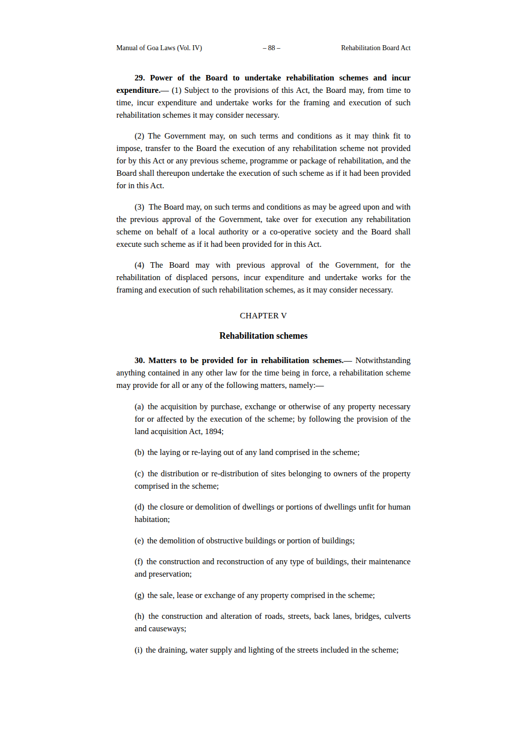Manual of Goa Laws (Vol. IV) – 88 – Rehabilitation Board Act
29. Power of the Board to undertake rehabilitation schemes and incur expenditure.— (1) Subject to the provisions of this Act, the Board may, from time to time, incur expenditure and undertake works for the framing and execution of such rehabilitation schemes it may consider necessary.
(2) The Government may, on such terms and conditions as it may think fit to impose, transfer to the Board the execution of any rehabilitation scheme not provided for by this Act or any previous scheme, programme or package of rehabilitation, and the Board shall thereupon undertake the execution of such scheme as if it had been provided for in this Act.
(3) The Board may, on such terms and conditions as may be agreed upon and with the previous approval of the Government, take over for execution any rehabilitation scheme on behalf of a local authority or a co-operative society and the Board shall execute such scheme as if it had been provided for in this Act.
(4) The Board may with previous approval of the Government, for the rehabilitation of displaced persons, incur expenditure and undertake works for the framing and execution of such rehabilitation schemes, as it may consider necessary.
CHAPTER V
Rehabilitation schemes
30. Matters to be provided for in rehabilitation schemes.— Notwithstanding anything contained in any other law for the time being in force, a rehabilitation scheme may provide for all or any of the following matters, namely:—
(a) the acquisition by purchase, exchange or otherwise of any property necessary for or affected by the execution of the scheme; by following the provision of the land acquisition Act, 1894;
(b) the laying or re-laying out of any land comprised in the scheme;
(c) the distribution or re-distribution of sites belonging to owners of the property comprised in the scheme;
(d) the closure or demolition of dwellings or portions of dwellings unfit for human habitation;
(e) the demolition of obstructive buildings or portion of buildings;
(f) the construction and reconstruction of any type of buildings, their maintenance and preservation;
(g) the sale, lease or exchange of any property comprised in the scheme;
(h) the construction and alteration of roads, streets, back lanes, bridges, culverts and causeways;
(i) the draining, water supply and lighting of the streets included in the scheme;